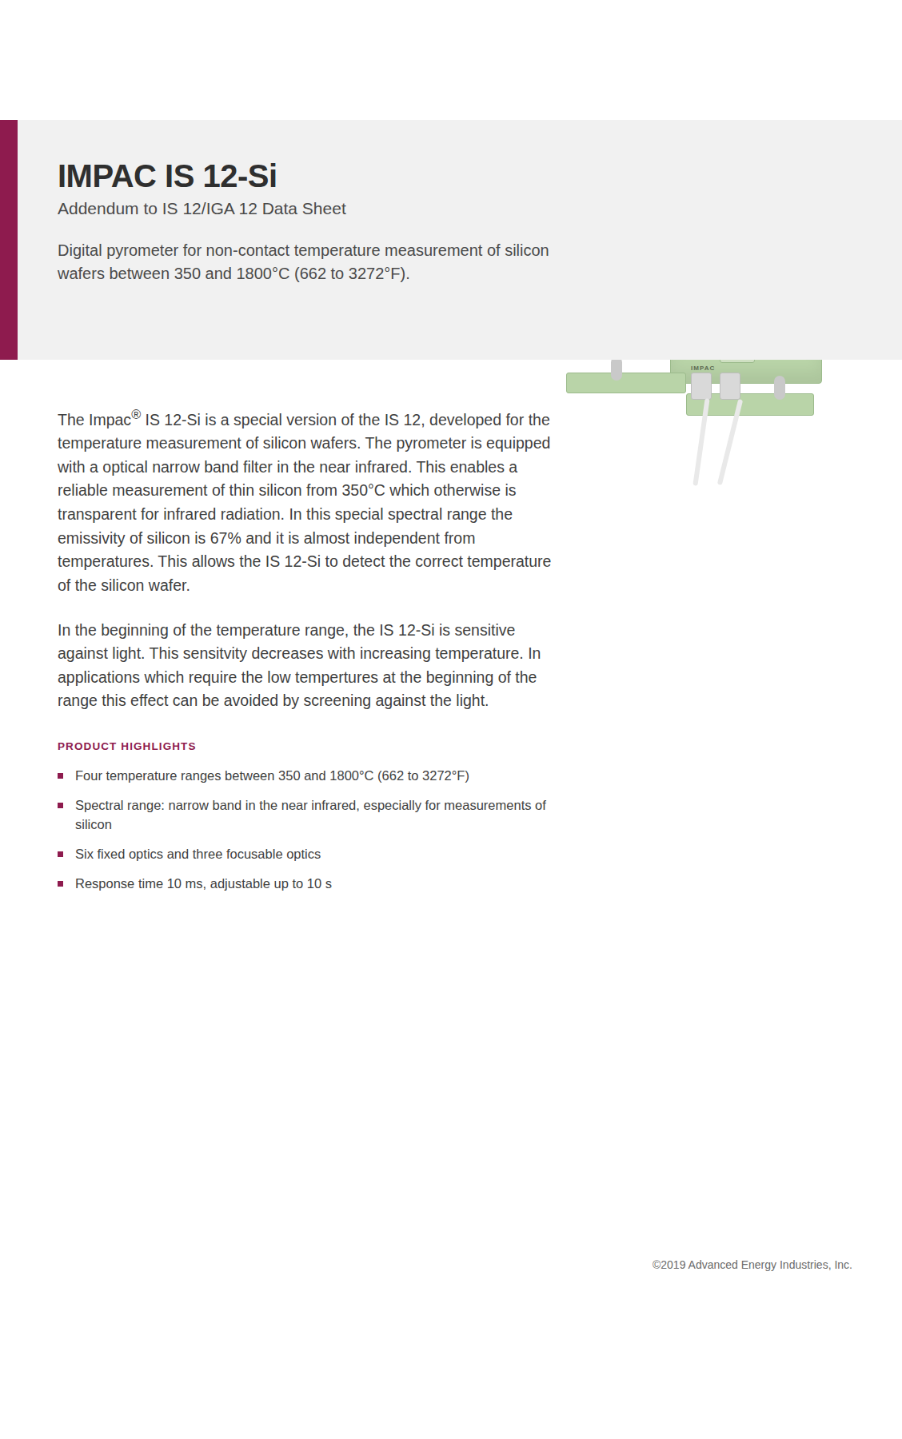Advanced
Energy®
IMPAC
IMPAC
IMPAC IS 12-Si
Addendum to IS 12/IGA 12 Data Sheet
Digital pyrometer for non-contact temperature measurement of silicon wafers between 350 and 1800°C (662 to 3272°F).
The Impac® IS 12-Si is a special version of the IS 12, developed for the temperature measurement of silicon wafers. The pyrometer is equipped with a optical narrow band filter in the near infrared. This enables a reliable measurement of thin silicon from 350°C which otherwise is transparent for infrared radiation. In this special spectral range the emissivity of silicon is 67% and it is almost independent from temperatures. This allows the IS 12-Si to detect the correct temperature of the silicon wafer.
In the beginning of the temperature range, the IS 12-Si is sensitive against light. This sensitvity decreases with increasing temperature. In applications which require the low tempertures at the beginning of the range this effect can be avoided by screening against the light.
Product Highlights
Four temperature ranges between 350 and 1800°C (662 to 3272°F)
Spectral range: narrow band in the near infrared, especially for measurements of silicon
Six fixed optics and three focusable optics
Response time 10 ms, adjustable up to 10 s
©2019 Advanced Energy Industries, Inc.